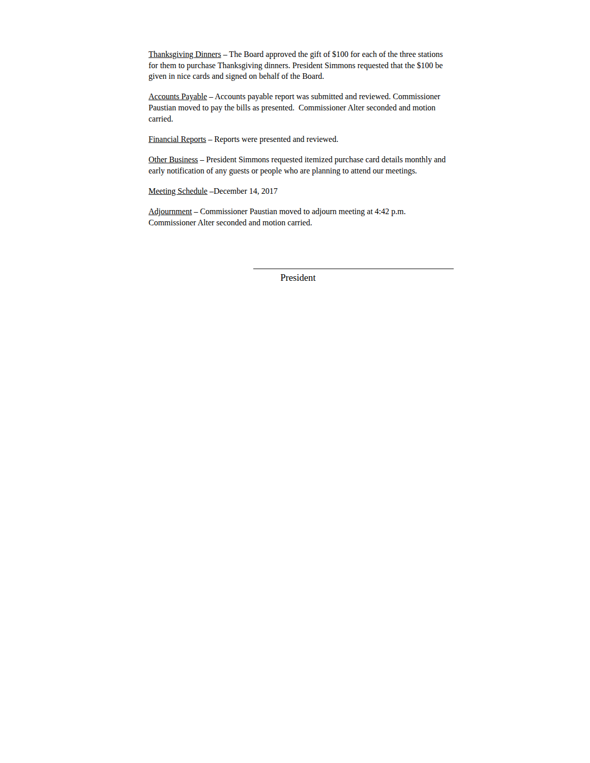Thanksgiving Dinners – The Board approved the gift of $100 for each of the three stations for them to purchase Thanksgiving dinners. President Simmons requested that the $100 be given in nice cards and signed on behalf of the Board.
Accounts Payable – Accounts payable report was submitted and reviewed. Commissioner Paustian moved to pay the bills as presented. Commissioner Alter seconded and motion carried.
Financial Reports – Reports were presented and reviewed.
Other Business – President Simmons requested itemized purchase card details monthly and early notification of any guests or people who are planning to attend our meetings.
Meeting Schedule –December 14, 2017
Adjournment – Commissioner Paustian moved to adjourn meeting at 4:42 p.m. Commissioner Alter seconded and motion carried.
President